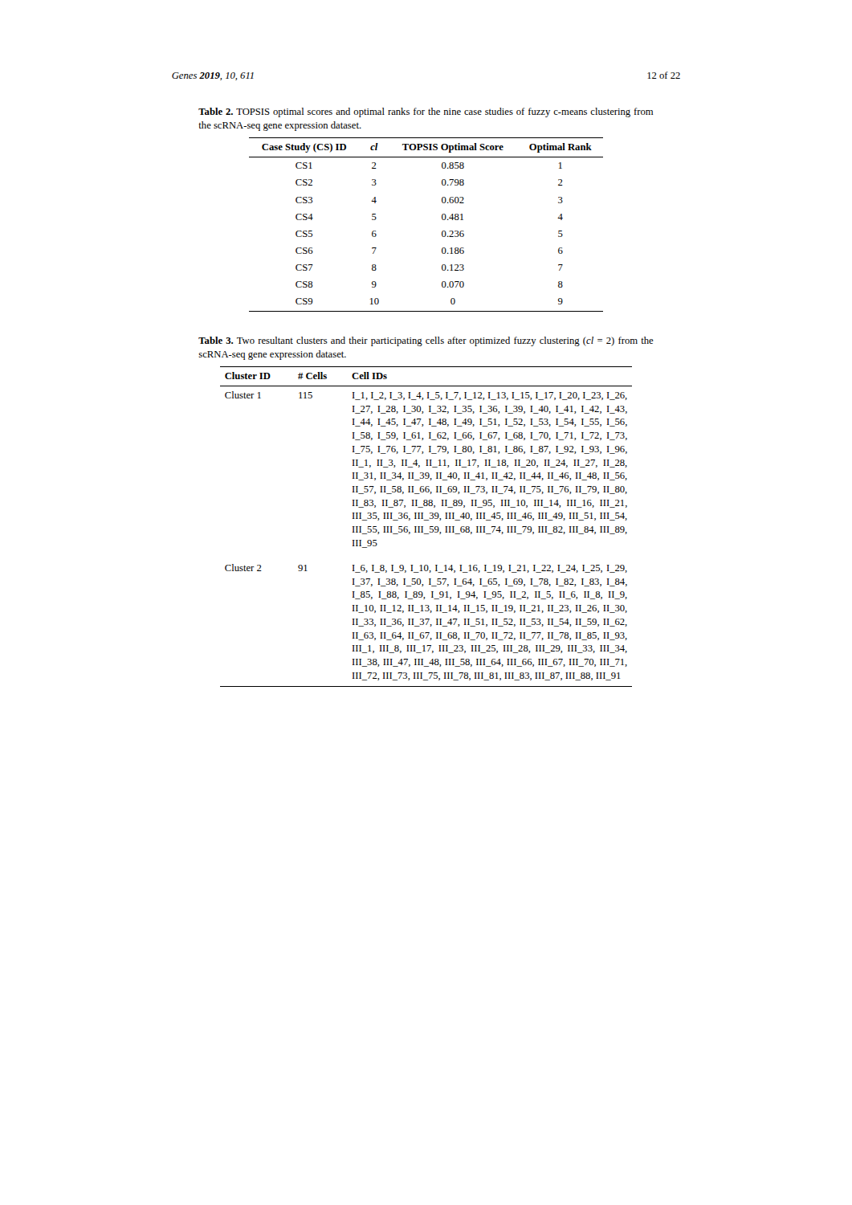Genes 2019, 10, 611 12 of 22
Table 2. TOPSIS optimal scores and optimal ranks for the nine case studies of fuzzy c-means clustering from the scRNA-seq gene expression dataset.
| Case Study (CS) ID | cl | TOPSIS Optimal Score | Optimal Rank |
| --- | --- | --- | --- |
| CS1 | 2 | 0.858 | 1 |
| CS2 | 3 | 0.798 | 2 |
| CS3 | 4 | 0.602 | 3 |
| CS4 | 5 | 0.481 | 4 |
| CS5 | 6 | 0.236 | 5 |
| CS6 | 7 | 0.186 | 6 |
| CS7 | 8 | 0.123 | 7 |
| CS8 | 9 | 0.070 | 8 |
| CS9 | 10 | 0 | 9 |
Table 3. Two resultant clusters and their participating cells after optimized fuzzy clustering (cl = 2) from the scRNA-seq gene expression dataset.
| Cluster ID | # Cells | Cell IDs |
| --- | --- | --- |
| Cluster 1 | 115 | I_1, I_2, I_3, I_4, I_5, I_7, I_12, I_13, I_15, I_17, I_20, I_23, I_26, I_27, I_28, I_30, I_32, I_35, I_36, I_39, I_40, I_41, I_42, I_43, I_44, I_45, I_47, I_48, I_49, I_51, I_52, I_53, I_54, I_55, I_56, I_58, I_59, I_61, I_62, I_66, I_67, I_68, I_70, I_71, I_72, I_73, I_75, I_76, I_77, I_79, I_80, I_81, I_86, I_87, I_92, I_93, I_96, II_1, II_3, II_4, II_11, II_17, II_18, II_20, II_24, II_27, II_28, II_31, II_34, II_39, II_40, II_41, II_42, II_44, II_46, II_48, II_56, II_57, II_58, II_66, II_69, II_73, II_74, II_75, II_76, II_79, II_80, II_83, II_87, II_88, II_89, II_95, III_10, III_14, III_16, III_21, III_35, III_36, III_39, III_40, III_45, III_46, III_49, III_51, III_54, III_55, III_56, III_59, III_68, III_74, III_79, III_82, III_84, III_89, III_95 |
| Cluster 2 | 91 | I_6, I_8, I_9, I_10, I_14, I_16, I_19, I_21, I_22, I_24, I_25, I_29, I_37, I_38, I_50, I_57, I_64, I_65, I_69, I_78, I_82, I_83, I_84, I_85, I_88, I_89, I_91, I_94, I_95, II_2, II_5, II_6, II_8, II_9, II_10, II_12, II_13, II_14, II_15, II_19, II_21, II_23, II_26, II_30, II_33, II_36, II_37, II_47, II_51, II_52, II_53, II_54, II_59, II_62, II_63, II_64, II_67, II_68, II_70, II_72, II_77, II_78, II_85, II_93, III_1, III_8, III_17, III_23, III_25, III_28, III_29, III_33, III_34, III_38, III_47, III_48, III_58, III_64, III_66, III_67, III_70, III_71, III_72, III_73, III_75, III_78, III_81, III_83, III_87, III_88, III_91 |